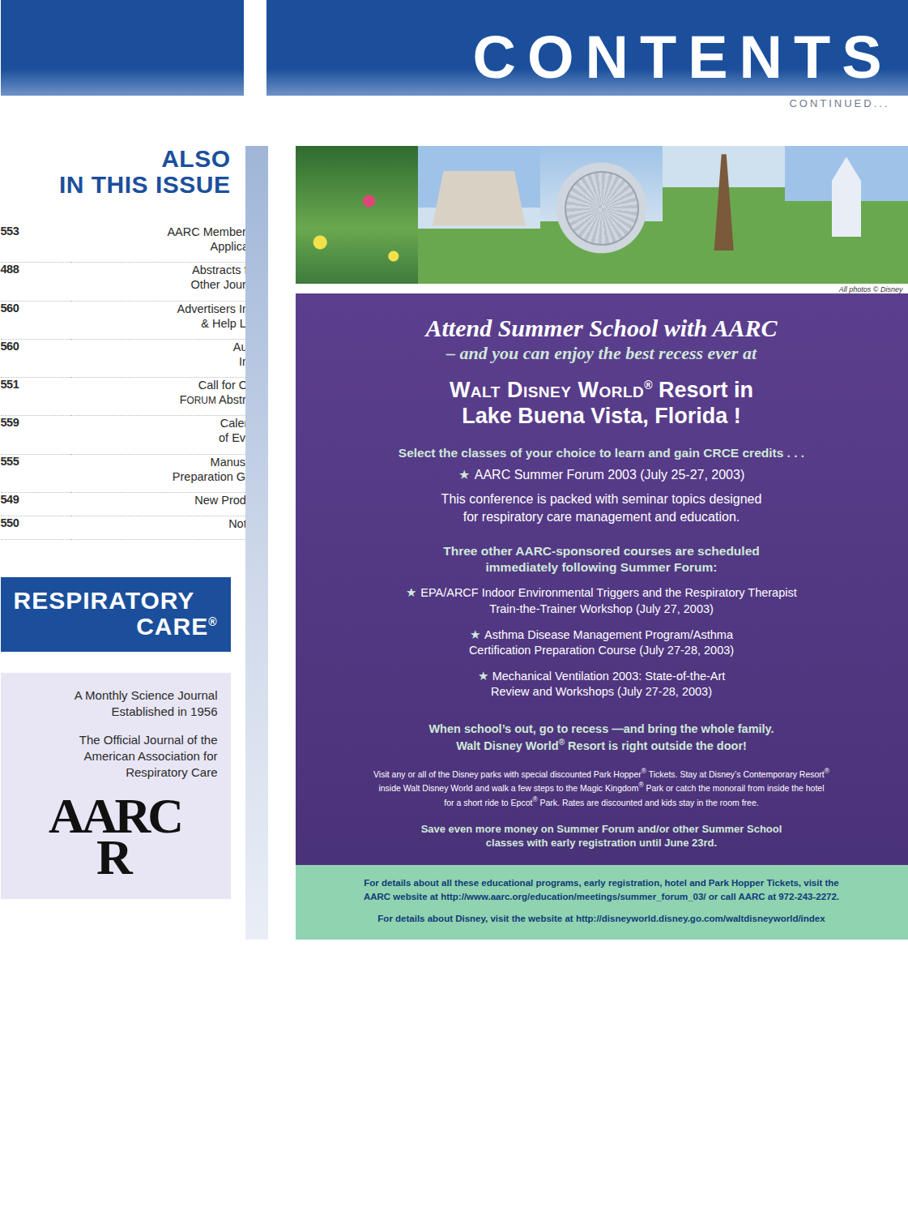CONTENTS
CONTINUED...
ALSO IN THIS ISSUE
| 553 | AARC Membership Application |
| 488 | Abstracts from Other Journals |
| 560 | Advertisers Index & Help Lines |
| 560 | Author Index |
| 551 | Call for O PEN F ORUM Abstracts |
| 559 | Calendar of Events |
| 555 | Manuscript Preparation Guide |
| 549 | New Products |
| 550 | Notices |
RESPIRATORY
CARE®
A Monthly Science Journal
Established in 1956
The Official Journal of the
American Association for
Respiratory Care
AARC
R
All photos © Disney
Attend Summer School with AARC – and you can enjoy the best recess ever at
Walt Disney World® Resort in Lake Buena Vista, Florida !
Select the classes of your choice to learn and gain CRCE credits . . .
★AARC Summer Forum 2003 (July 25-27, 2003)
This conference is packed with seminar topics designed
for respiratory care management and education.
Three other AARC-sponsored courses are scheduled
immediately following Summer Forum:
★EPA/ARCF Indoor Environmental Triggers and the Respiratory Therapist Train-the-Trainer Workshop (July 27, 2003)
★Asthma Disease Management Program/Asthma Certification Preparation Course (July 27-28, 2003)
★Mechanical Ventilation 2003: State-of-the-Art Review and Workshops (July 27-28, 2003)
When school’s out, go to recess —and bring the whole family.
Walt Disney World® Resort is right outside the door!
Visit any or all of the Disney parks with special discounted Park Hopper® Tickets. Stay at Disney’s Contemporary Resort®
inside Walt Disney World and walk a few steps to the Magic Kingdom® Park or catch the monorail from inside the hotel
for a short ride to Epcot® Park. Rates are discounted and kids stay in the room free.
Save even more money on Summer Forum and/or other Summer School
classes with early registration until June 23rd.
For details about all these educational programs, early registration, hotel and Park Hopper Tickets, visit the
AARC website at http://www.aarc.org/education/meetings/summer_forum_03/ or call AARC at 972-243-2272.
For details about Disney, visit the website at http://disneyworld.disney.go.com/waltdisneyworld/index